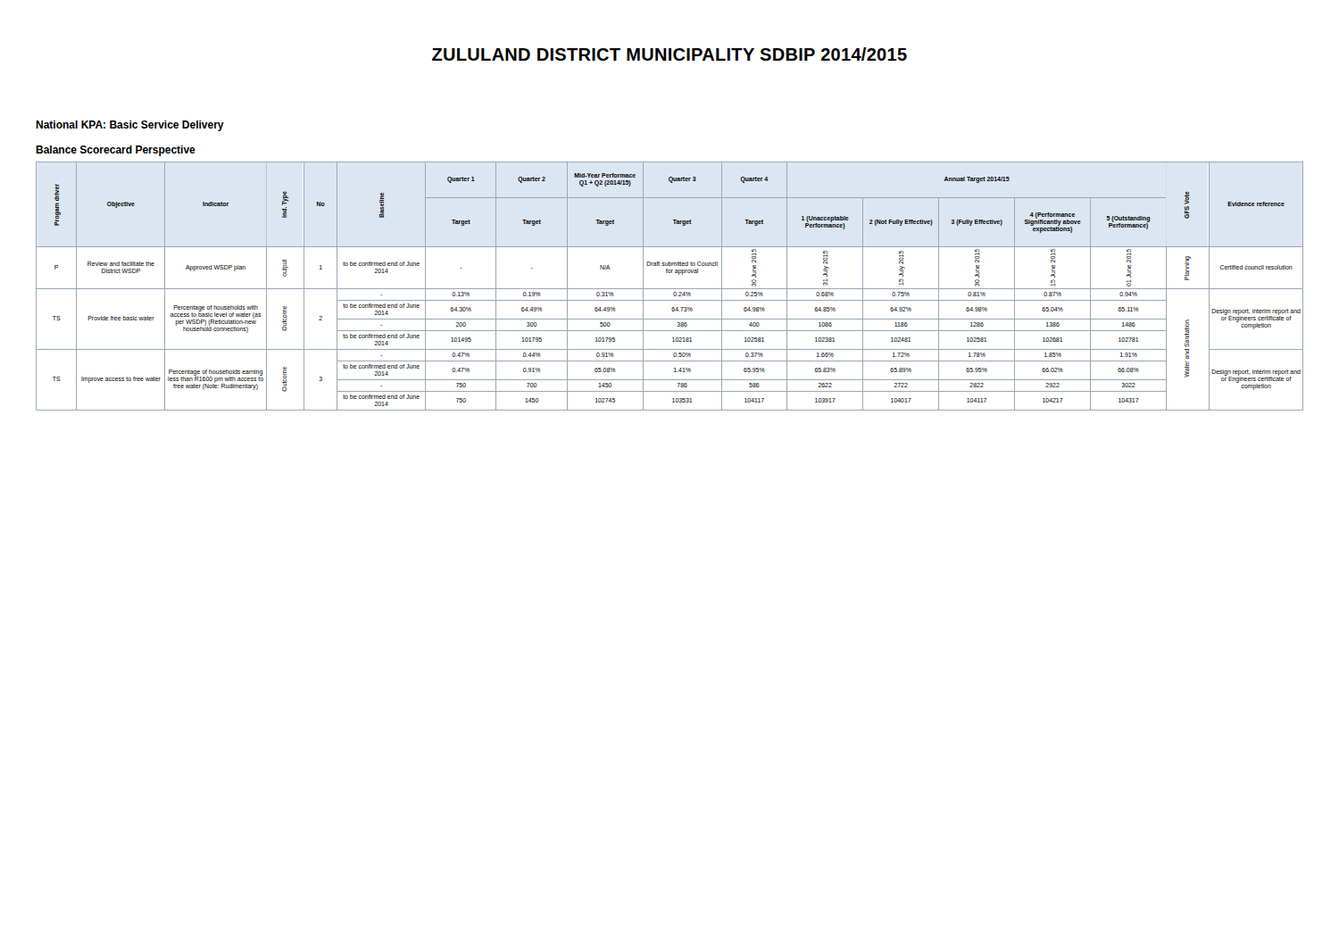ZULULAND DISTRICT MUNICIPALITY SDBIP 2014/2015
National KPA: Basic Service Delivery
Balance Scorecard Perspective
| Progam driver | Objective | Indicator | Ind. Type | No | Baseline | Quarter 1 | Quarter 2 | Mid-Year Performace Q1 + Q2 (2014/15) | Quarter 3 | Quarter 4 | Annual Target 2014/15 | GFS Vote | Evidence reference |
| --- | --- | --- | --- | --- | --- | --- | --- | --- | --- | --- | --- | --- | --- |
| Target | Target | Target | Target | Target | 1 (Unacceptable Performance) | 2 (Not Fully Effective) | 3 (Fully Effective) | 4 (Performance Significantly above expectations) | 5 (Outstanding Performance) |
| P | Review and facilitate the District WSDP | Approved WSDP plan | output | 1 | to be confirmed end of June 2014 | - | - | N/A | Draft submitted to Council for approval | 30 June 2015 | 31 July 2015 | 15 July 2015 | 30 June 2015 | 15 June 2015 | 01 June 2015 | Planning | Certified council resolution |
| TS | Provide free basic water | Percentage of households with access to basic level of water (as per WSDP) (Reticulation-new household connections) | Outcome | 2 | - | 0.13% | 0.19% | 0.31% | 0.24% | 0.25% | 0.68% | 0.75% | 0.81% | 0.87% | 0.94% | Water and Sanitation | Design report, interim report and or Engineers certificate of completion |
| to be confirmed end of June 2014 | 64.30% | 64.49% | 64.49% | 64.73% | 64.98% | 64.85% | 64.92% | 64.98% | 65.04% | 65.11% |
| - | 200 | 300 | 500 | 386 | 400 | 1086 | 1186 | 1286 | 1386 | 1486 |
| to be confirmed end of June 2014 | 101495 | 101795 | 101795 | 102181 | 102581 | 102381 | 102481 | 102581 | 102681 | 102781 |
| TS | Improve access to free water | Percentage of households earning less than R1600 pm with access to free water (Note: Rudimentary) | Outcome | 3 | - | 0.47% | 0.44% | 0.91% | 0.50% | 0.37% | 1.66% | 1.72% | 1.78% | 1.85% | 1.91% | Design report, interim report and or Engineers certificate of completion |
| to be confirmed end of June 2014 | 0.47% | 0.91% | 65.08% | 1.41% | 65.95% | 65.83% | 65.89% | 65.95% | 66.02% | 66.08% |
| - | 750 | 700 | 1450 | 786 | 586 | 2622 | 2722 | 2822 | 2922 | 3022 |
| to be confirmed end of June 2014 | 750 | 1450 | 102745 | 103531 | 104117 | 103917 | 104017 | 104117 | 104217 | 104317 |